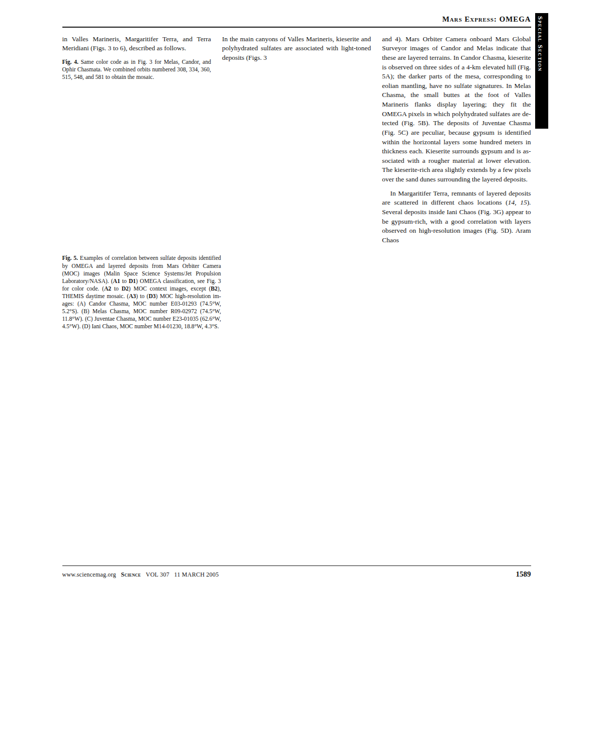Special Section
Mars Express: OMEGA
in Valles Marineris, Margaritifer Terra, and Terra Meridiani (Figs. 3 to 6), described as follows.
Fig. 4. Same color code as in Fig. 3 for Melas, Candor, and Ophir Chasmata. We combined orbits numbered 308, 334, 360, 515, 548, and 581 to obtain the mosaic.
In the main canyons of Valles Marineris, kieserite and polyhydrated sulfates are associated with light-toned deposits (Figs. 3
and 4). Mars Orbiter Camera onboard Mars Global Surveyor images of Candor and Melas indicate that these are layered terrains. In Candor Chasma, kieserite is observed on three sides of a 4-km elevated hill (Fig. 5A); the darker parts of the mesa, corresponding to eolian mantling, have no sulfate signatures. In Melas Chasma, the small buttes at the foot of Valles Marineris flanks display layering; they fit the OMEGA pixels in which polyhydrated sulfates are detected (Fig. 5B). The deposits of Juventae Chasma (Fig. 5C) are peculiar, because gypsum is identified within the horizontal layers some hundred meters in thickness each. Kieserite surrounds gypsum and is associated with a rougher material at lower elevation. The kieserite-rich area slightly extends by a few pixels over the sand dunes surrounding the layered deposits.
In Margaritifer Terra, remnants of layered deposits are scattered in different chaos locations (14, 15). Several deposits inside Iani Chaos (Fig. 3G) appear to be gypsum-rich, with a good correlation with layers observed on high-resolution images (Fig. 5D). Aram Chaos
Fig. 5. Examples of correlation between sulfate deposits identified by OMEGA and layered deposits from Mars Orbiter Camera (MOC) images (Malin Space Science Systems/Jet Propulsion Laboratory/NASA). (A1 to D1) OMEGA classification, see Fig. 3 for color code. (A2 to D2) MOC context images, except (B2), THEMIS daytime mosaic. (A3) to (D3) MOC high-resolution images: (A) Candor Chasma, MOC number E03-01293 (74.5°W, 5.2°S). (B) Melas Chasma, MOC number R09-02972 (74.5°W, 11.8°W). (C) Juventae Chasma, MOC number E23-01035 (62.6°W, 4.5°W). (D) Iani Chaos, MOC number M14-01230, 18.8°W, 4.3°S.
www.sciencemag.org Science VOL 307 11 MARCH 2005
1589